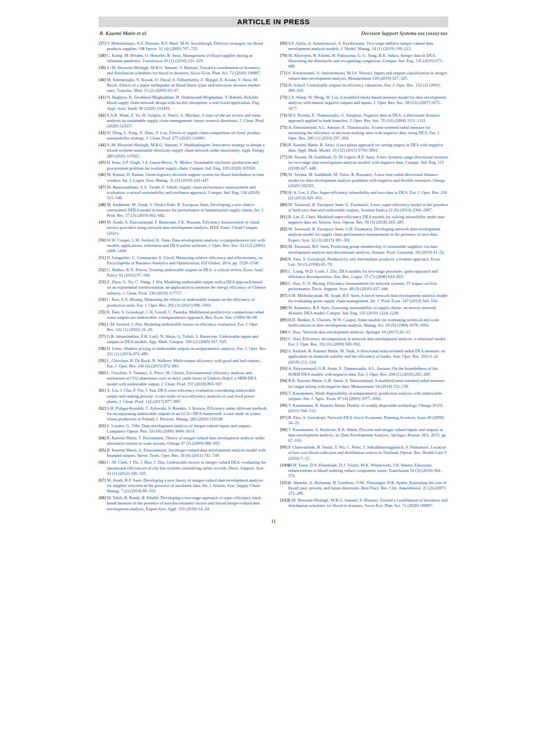ARTICLE IN PRESS
R. Kazemi Matin et al.
Decision Support Systems xxx (xxxx) xxx
[37] V. Hemmelmayr, K.F. Doerner, R.F. Hartl, M.W. Savelsbergh, Delivery strategies for blood products supplies, OR Spectr. 31 (4) (2009) 707–725.
[38] C. Kamp, M. Heiden, O. Henseler, R. Seitz, Management of blood supplies during an influenza pandemic, Transfusion 50 (1) (2010) 231–239.
[39] S.-M. Hosseini-Motlagh, M.R.G. Samani, S. Homaei, Toward a coordination of inventory and distribution schedules for blood in disasters, Socio Econ. Plan. Sci. 72 (2020) 100897.
[40] M. Sönmezoglu, N. Kocak, O. Öncul, S. Özbayburtlu, Z. Hepgul, E. Kosan, Y. Aksu, M. Bayik, Effects of a major earthquake on blood donor types and infectious diseases marker rates, Transfus. Med. 15 (2) (2005) 93–97.
[41] N. Haghjoo, R. Tavakkoli-Moghaddam, H. Shahmoradi-Moghadam, Y. Rahimi, Reliable blood supply chain network design with facility disruption: a real-world application, Eng. Appl. Artif. Intell. 90 (2020) 103493.
[42] S.A.R. Khan, Z. Yu, H. Golpîra, A. Sharif, A. Mardani, A state-of-the-art review and meta-analysis on sustainable supply chain management: future research directions, J. Clean. Prod. (2020) 123357.
[43] W. Deng, L. Feng, X. Zhao, Y. Lou, Effects of supply chain competition on firms' product sustainability strategy, J. Clean. Prod. 275 (2020) 124061.
[44] S.-M. Hosseini-Motlagh, M.R.G. Samani, V. Shahbazbegian, Innovative strategy to design a mixed resilient-sustainable electricity supply chain network under uncertainty, Appl. Energy 280 (2020) 115921.
[45] H. Kaur, S.P. Singh, J.A. Garza-Reyes, N. Mishra, Sustainable stochastic production and procurement problem for resilient supply chain, Comput. Ind. Eng. 139 (2020) 105560.
[46] M. Kumar, D. Kumar, Green logistics decision support system for blood distribution in time window, Int. J. Logist. Syst. Manag. 31 (3) (2018) 420–447.
[47] M. Ramezankhani, S.A. Torabi, F. Vahidi, Supply chain performance measurement and evaluation: a mixed sustainability and resilience approach, Comput. Ind. Eng. 126 (2018) 531–548.
[48] M. Izadikhah, M. Azadi, V. Shokri Kahi, R. Farzipoor Saen, Developing a new chance constrained NDEA model to measure the performance of humanitarian supply chains, Int. J. Prod. Res. 57 (3) (2019) 662–682.
[49] M. Azadi, A. Emrouznejad, F. Ramezani, F.K. Hussain, Efficiency measurement of cloud service providers using network data envelopment analysis, IEEE Trans. Cloud Comput. (2021).
[50] W.W. Cooper, L.M. Seiford, K. Tone, Data envelopment analysis: a comprehensive text with models, applications, references and DEA-solver software, J. Oper. Res. Soc. 52 (12) (2001) 1408–1409.
[51] D. Lengacher, C. Cammarata, S. Lloyd, Measuring relative efficiency and effectiveness, in: Encyclopedia of Business Analytics and Optimization, IGI Global, 2014, pp. 1529–1538.
[52] G. Halkos, K.N. Petrou, Treating undesirable outputs in DEA: a critical review, Econ. Anal. Policy 62 (2019) 97–104.
[53] Z. Zhou, G. Xu, C. Wang, J. Wu, Modeling undesirable output with a DEA approach based on an exponential transformation: an application to measure the energy efficiency of Chinese industry, J. Clean. Prod. 236 (2019) 117717.
[54] C. Kao, S.N. Hwang, Measuring the effects of undesirable outputs on the efficiency of production units, Eur. J. Oper. Res. 292 (3) (2021) 996–1003.
[55] R. Färe, S. Grosskopf, C.K. Lovell, C. Pasurka, Multilateral productivity comparisons when some outputs are undesirable: a nonparametric approach, Rev. Econ. Stat. (1989) 90–98.
[56] L.M. Seiford, J. Zhu, Modeling undesirable factors in efficiency evaluation, Eur. J. Oper. Res. 142 (1) (2002) 16–20.
[57] G.R. Jahanshahloo, F.H. Lotfi, N. Shoja, G. Tohidi, S. Razavyan, Undesirable inputs and outputs in DEA models, App. Math. Comput. 169 (2) (2005) 917–925.
[58] H. Leleu, Shadow pricing of undesirable outputs in nonparametric analysis, Eur. J. Oper. Res. 231 (2) (2013) 474–480.
[59] L. Cherchye, B. De Rock, B. Walheer, Multi-output efficiency with good and bad outputs, Eur. J. Oper. Res. 240 (3) (2015) 872–881.
[60] L. Cecchini, S. Venanzi, A. Pierri, M. Chiorri, Environmental efficiency analysis and estimation of CO2 abatement costs in dairy cattle farms in Umbria (Italy): a SBM-DEA model with undesirable output, J. Clean. Prod. 197 (2018) 895–907.
[61] X. Liu, J. Chu, P. Yin, J. Sun, DEA cross-efficiency evaluation considering undesirable output and ranking priority: a case study of eco-efficiency analysis of coal-fired power plants, J. Clean. Prod. 142 (2017) 877–885.
[62] S.H. Pishgar-Komleh, T. Zylowski, S. Rozakis, J. Kozyra, Efficiency under different methods for incorporating undesirable outputs in an LCA+ DEA framework: a case study of winter wheat production in Poland, J. Environ. Manag. 260 (2020) 110138.
[63] S. Lozano, G. Villa, Data envelopment analysis of integer-valued inputs and outputs, Computers Operat. Res. 33 (10) (2006) 3004–3014.
[64] R. Kazemi Matin, T. Kuosmanen, Theory of integer-valued data envelopment analysis under alternative returns to scale axioms, Omega 37 (5) (2009) 988–995.
[65] R. Kazemi Matin, A. Emrouznejad, An integer-valued data envelopment analysis model with bounded outputs, Intern. Trans. Oper. Res. 18 (6) (2011) 741–749.
[66] C.-M. Chen, J. Du, J. Huo, J. Zhu, Undesirable factors in integer-valued DEA: evaluating the operational efficiencies of city bus systems considering safety records, Decis. Support. Syst. 54 (1) (2012) 330–335.
[67] M. Azadi, R.F. Saen, Developing a new theory of integer-valued data envelopment analysis for supplier selection in the presence of stochastic data, Int. J. Inform. Syst. Supply Chain Manag. 7 (2) (2014) 80–103.
[68] M. Taleb, R. Ramli, R. Khalid, Developing a two-stage approach of super efficiency slack-based measure in the presence of non-discretionary factors and mixed integer-valued data envelopment analysis, Expert Syst. Appl. 103 (2018) 14–24.
[69] S.F. Ajirlo, A. Amirteimoori, S. Kordrostami, Two-stage additive integer-valued data envelopment analysis models, J. Model. Manag. 14 (1) (2019) 199–213.
[70] M. Khoveyni, R. Eslami, H. Fukuyama, G.-L. Yang, B.K. Sahoo, Integer data in DEA: illustrating the drawbacks and recognizing congestion, Comput. Ind. Eng. 135 (2019) 675–688.
[71] S. Kordrostami, A. Amirteimoori, M.J.S. Noveiri, Inputs and outputs classification in integer-valued data envelopment analysis, Measurement 139 (2019) 317–325.
[72] H. Scheel, Undesirable outputs in efficiency valuations, Eur. J. Oper. Res. 132 (2) (2001) 400–410.
[73] J.A. Sharp, W. Meng, W. Liu, A modified slacks-based measure model for data envelopment analysis with natural negative outputs and inputs, J. Oper. Res. Soc. 58 (12) (2007) 1672–1677.
[74] M.S. Portela, E. Thanassoulis, G. Simpson, Negative data in DEA: a directional distance approach applied to bank branches, J. Oper. Res. Soc. 55 (10) (2004) 1111–1121.
[75] A. Emrouznejad, A.L. Anouze, E. Thanassoulis, A semi-oriented radial measure for measuring the efficiency of decision making units with negative data, using DEA, Eur. J. Oper. Res. 200 (1) (2010) 297–304.
[76] R. Kazemi Matin, R. Azizi, A two-phase approach for setting targets in DEA with negative data, Appl. Math. Model. 35 (12) (2011) 5794–5803.
[77] M. Tavana, M. Izadikhah, D. Di Caprio, R.F. Saen, A new dynamic range directional measure for two-stage data envelopment analysis models with negative data, Comput. Ind. Eng. 115 (2018) 427–448.
[78] M. Tavana, M. Izadikhah, M. Toloo, R. Roostaee, A new non-radial directional distance model for data envelopment analysis problems with negative and flexible measures, Omega (2020) 102355.
[79] H.-S. Lee, J. Zhu, Super-efficiency infeasibility and zero data in DEA, Eur. J. Oper. Res. 216 (2) (2012) 429–433.
[80] M. Tavassoli, R. Farzipoor Saen, G. Faramarzi, A new super-efficiency model in the presence of both zero data and undesirable outputs, Scientia Iranica 21 (6) (2014) 2360–2367.
[81] R. Lin, Z. Chen, Modified super-efficiency DEA models for solving infeasibility under non-negative data set, Inform. Syst. Operat. Res. 56 (3) (2018) 265–285.
[82] M. Tavassoli, R. Farzipoor Saen, G.R. Faramarzi, Developing network data envelopment analysis model for supply chain performance measurement in the presence of zero data, Expert. Syst. 32 (3) (2015) 381–391.
[83] M. Tavassoli, R.F. Saen, Predicting group membership of sustainable suppliers via data envelopment analysis and discriminant analysis, Sustain. Prod. Consump. 18 (2019) 41–52.
[84] R. Färe, S. Grosskopf, Productivity and intermediate products: a frontier approach, Econ. Lett. 50 (1) (1996) 65–70.
[85] L. Liang, W.D. Cook, J. Zhu, DEA models for two-stage processes: game approach and efficiency decomposition, Nav. Res. Logist. 55 (7) (2008) 643–653.
[86] C. Kao, S.-N. Hwang, Efficiency measurement for network systems: IT impact on firm performance, Decis. Support. Syst. 48 (3) (2010) 437–446.
[87] S.M. Mirhedayatian, M. Azadi, R.F. Saen, A novel network data envelopment analysis model for evaluating green supply chain management, Int. J. Prod. Econ. 147 (2014) 544–554.
[88] M. Kalantary, R.F. Saen, Assessing sustainability of supply chains: an inverse network dynamic DEA model, Comput. Ind. Eng. 135 (2019) 1224–1238.
[89] R.D. Banker, A. Charnes, W.W. Cooper, Some models for estimating technical and scale inefficiencies in data envelopment analysis, Manag. Sci. 30 (9) (1984) 1078–1092.
[90] C. Kao, Network data envelopment analysis, Springer 10 (2017) 26–33.
[91] C. Kao, Efficiency decomposition in network data envelopment analysis: a relational model, Eur. J. Oper. Res. 192 (3) (2009) 949–962.
[92] S. Kaffash, R. Kazemi Matin, M. Tajik, A directional semi-oriented radial DEA measure: an application on financial stability and the efficiency of banks, Ann. Oper. Res. 264 (1–2) (2018) 213–234.
[93] A. Emrouznejad, G.R. Amin, E. Thanassoulis, A.L. Anouze, On the boundedness of the SORM DEA models with negative data, Eur. J. Oper. Res. 206 (1) (2010) 265–268.
[94] R.K. Kazemi Matin, G.R. Amin, A. Emrouznejad, A modified semi-oriented radial measure for target setting with negative data, Measurement 54 (2014) 152–158.
[95] T. Kuosmanen, Weak disposability in nonparametric production analysis with undesirable outputs, Am. J. Agric. Econ. 87 (4) (2005) 1077–1082.
[96] T. Kuosmanen, R. Kazemi Matin, Duality of weakly disposable technology, Omega 39 (5) (2011) 504–512.
[97] R. Färe, S. Grosskopf, Network DEA–Socio-Economic Planning Sciences, Issue 49 (2000) 34–35.
[98] T. Kuosmanen, A. Keshvari, R.K. Matin, Discrete and integer valued inputs and outputs in data envelopment analysis, in: Data Envelopment Analysis, Springer, Boston, MA, 2015, pp. 67–103.
[99] P. Chaiwuttisak, H. Smith, Y. Wu, C. Potts, T. Sakuldamrongpanich, S. Pathomsiri, Location of low-cost blood collection and distribution centres in Thailand, Operat. Res. Health Care 9 (2016) 7–15.
[100] M.H. Yazer, D.S. Deandrade, D.J. Triulzi, M.K. Wisniewski, J.H. Waters, Electronic enhancements to blood ordering reduce component waste, Transfusion 56 (3) (2016) 564–570.
[101] A. Shander, A. Hofmann, H. Gombotz, O.M. Theusinger, D.R. Spahn, Estimating the cost of blood: past, present, and future directions, Best Pract. Res. Clin. Anaesthesiol. 21 (2) (2007) 271–289.
[102] S.M. Hosseini-Motlagh, M.R.G. Samani, S. Homaei, Toward a coordination of inventory and distribution schedules for blood in disasters, Socio-Eco. Plan. Sci. 72 (2020) 100897.
11